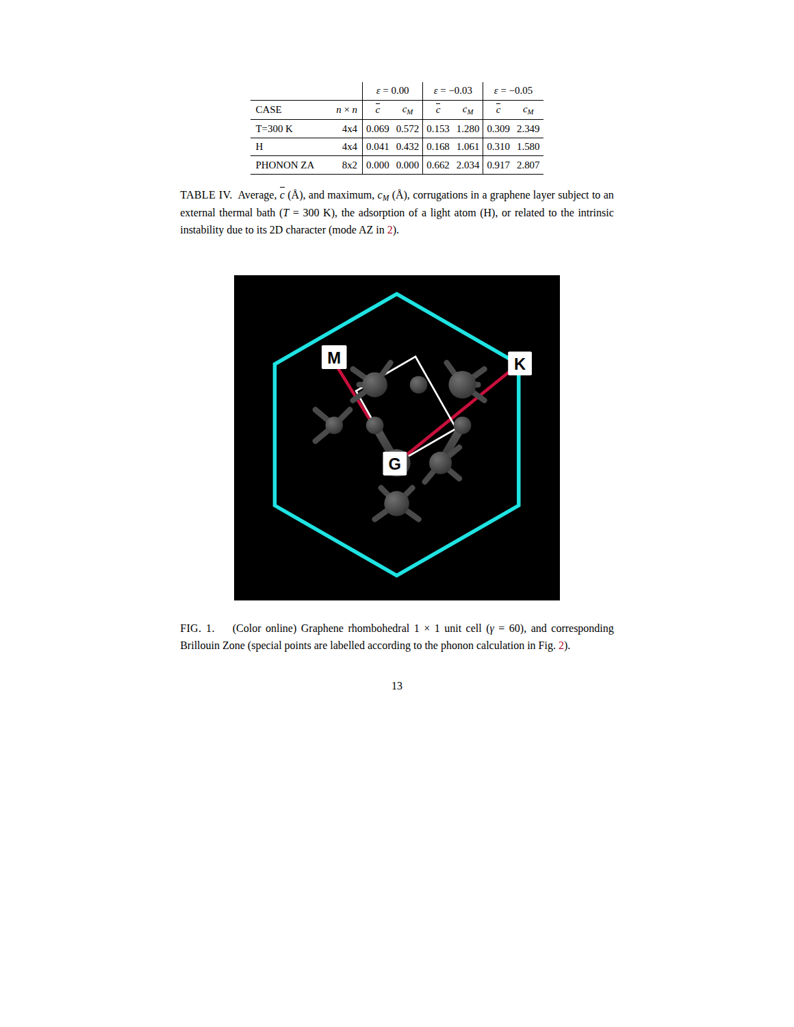| | | ε = 0.00 | ε = −0.03 | ε = −0.05 |
| CASE | n × n | c | c M | c | c M | c | c M |
| T=300 K | 4x4 | 0.069 | 0.572 | 0.153 | 1.280 | 0.309 | 2.349 |
| H | 4x4 | 0.041 | 0.432 | 0.168 | 1.061 | 0.310 | 1.580 |
| PHONON ZA | 8x2 | 0.000 | 0.000 | 0.662 | 2.034 | 0.917 | 2.807 |
TABLE IV. Average, c (Å), and maximum, cM (Å), corrugations in a graphene layer subject to an external thermal bath (T = 300 K), the adsorption of a light atom (H), or related to the intrinsic instability due to its 2D character (mode AZ in 2).
M K G
FIG. 1. (Color online) Graphene rhombohedral 1 × 1 unit cell (γ = 60), and corresponding Brillouin Zone (special points are labelled according to the phonon calculation in Fig. 2).
13